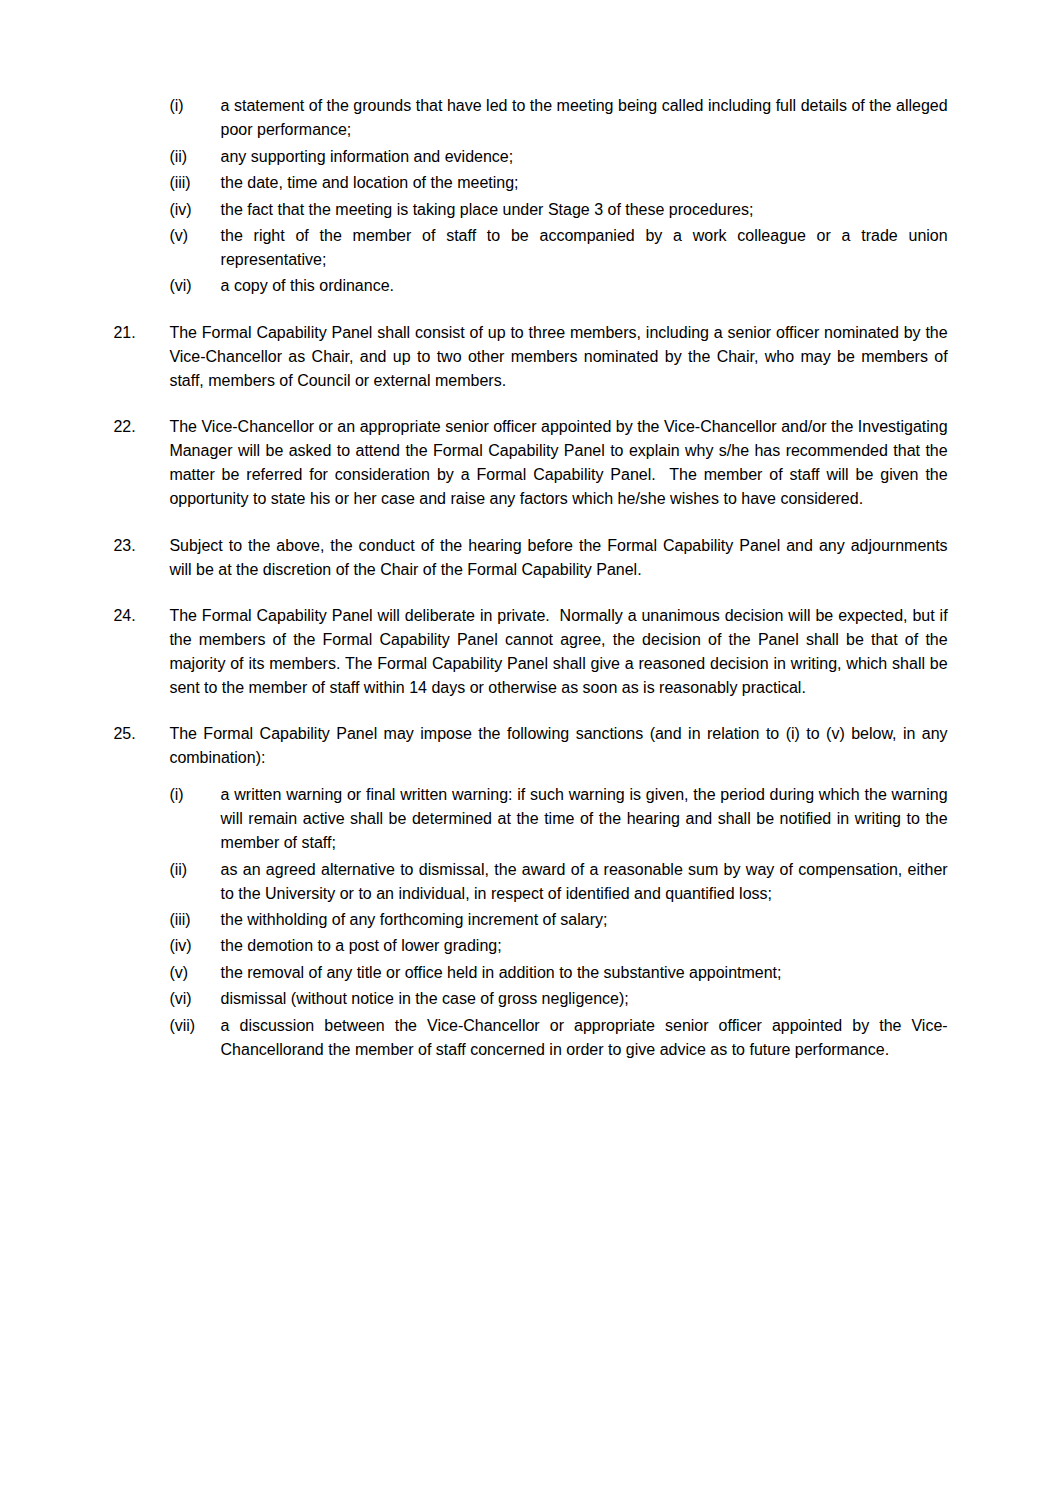(i) a statement of the grounds that have led to the meeting being called including full details of the alleged poor performance;
(ii) any supporting information and evidence;
(iii) the date, time and location of the meeting;
(iv) the fact that the meeting is taking place under Stage 3 of these procedures;
(v) the right of the member of staff to be accompanied by a work colleague or a trade union representative;
(vi) a copy of this ordinance.
21.
The Formal Capability Panel shall consist of up to three members, including a senior officer nominated by the Vice-Chancellor as Chair, and up to two other members nominated by the Chair, who may be members of staff, members of Council or external members.
22.
The Vice-Chancellor or an appropriate senior officer appointed by the Vice-Chancellor and/or the Investigating Manager will be asked to attend the Formal Capability Panel to explain why s/he has recommended that the matter be referred for consideration by a Formal Capability Panel. The member of staff will be given the opportunity to state his or her case and raise any factors which he/she wishes to have considered.
23.
Subject to the above, the conduct of the hearing before the Formal Capability Panel and any adjournments will be at the discretion of the Chair of the Formal Capability Panel.
24.
The Formal Capability Panel will deliberate in private. Normally a unanimous decision will be expected, but if the members of the Formal Capability Panel cannot agree, the decision of the Panel shall be that of the majority of its members. The Formal Capability Panel shall give a reasoned decision in writing, which shall be sent to the member of staff within 14 days or otherwise as soon as is reasonably practical.
25.
The Formal Capability Panel may impose the following sanctions (and in relation to (i) to (v) below, in any combination):
(i) a written warning or final written warning: if such warning is given, the period during which the warning will remain active shall be determined at the time of the hearing and shall be notified in writing to the member of staff;
(ii) as an agreed alternative to dismissal, the award of a reasonable sum by way of compensation, either to the University or to an individual, in respect of identified and quantified loss;
(iii) the withholding of any forthcoming increment of salary;
(iv) the demotion to a post of lower grading;
(v) the removal of any title or office held in addition to the substantive appointment;
(vi) dismissal (without notice in the case of gross negligence);
(vii) a discussion between the Vice-Chancellor or appropriate senior officer appointed by the Vice-Chancellorand the member of staff concerned in order to give advice as to future performance.